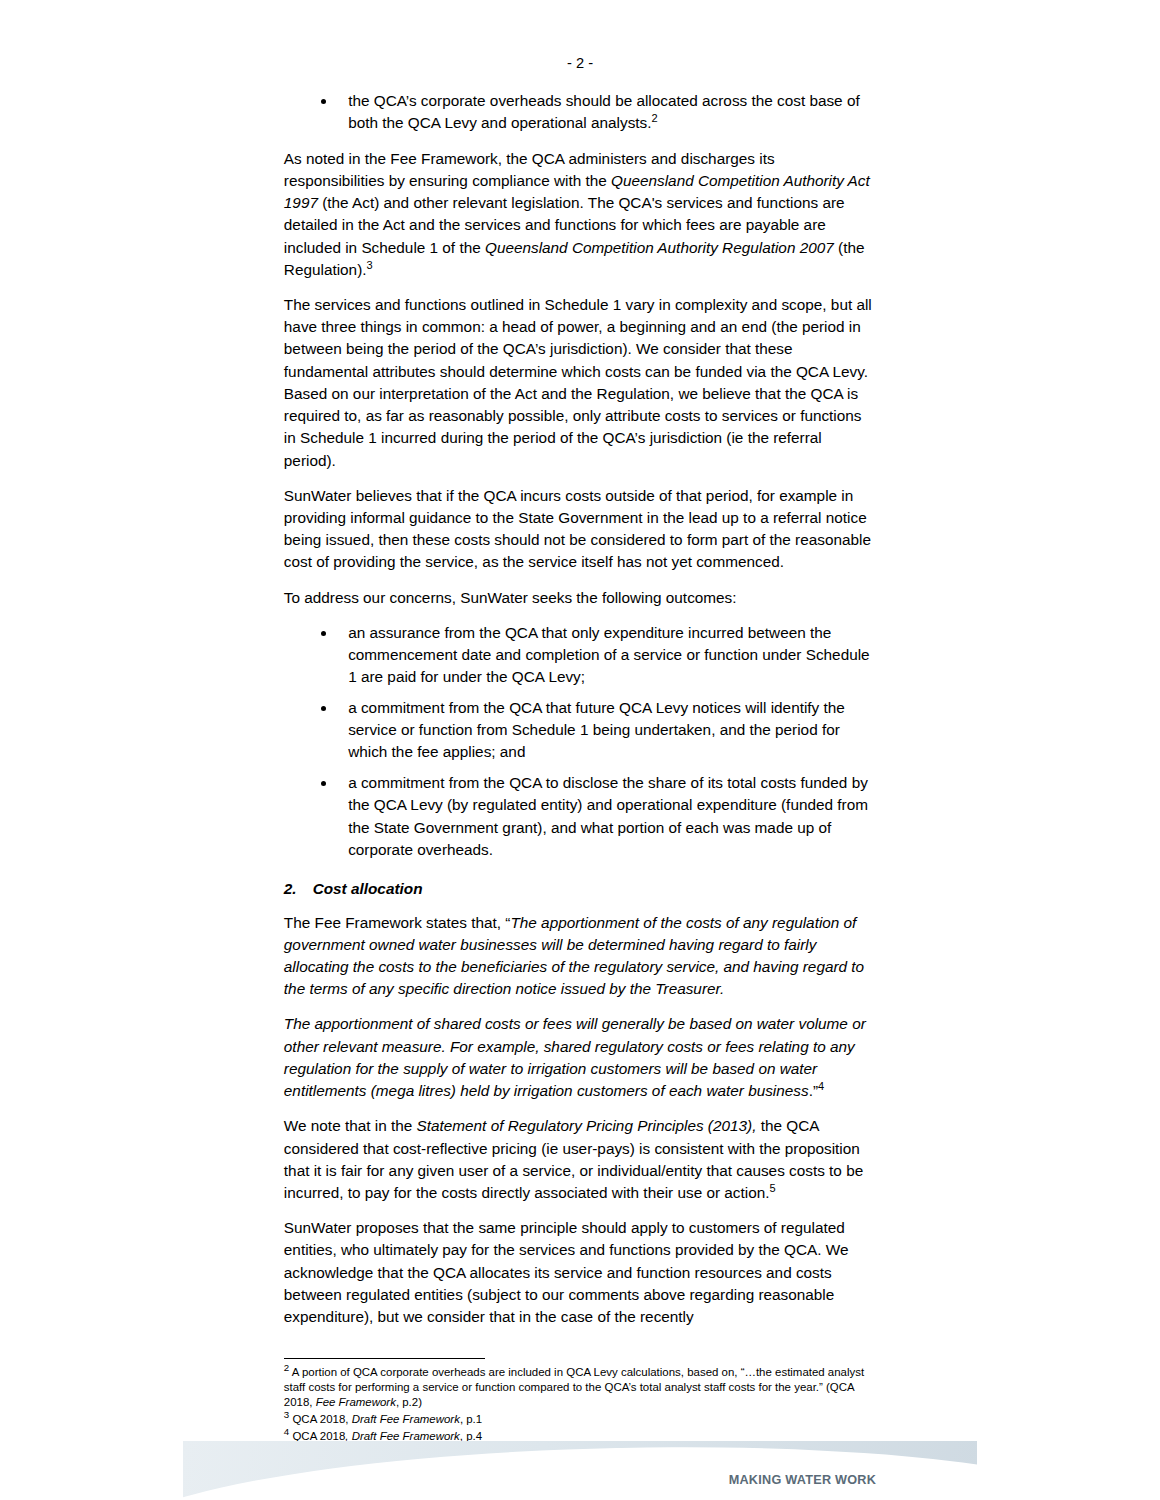- 2 -
the QCA’s corporate overheads should be allocated across the cost base of both the QCA Levy and operational analysts.2
As noted in the Fee Framework, the QCA administers and discharges its responsibilities by ensuring compliance with the Queensland Competition Authority Act 1997 (the Act) and other relevant legislation. The QCA's services and functions are detailed in the Act and the services and functions for which fees are payable are included in Schedule 1 of the Queensland Competition Authority Regulation 2007 (the Regulation).3
The services and functions outlined in Schedule 1 vary in complexity and scope, but all have three things in common: a head of power, a beginning and an end (the period in between being the period of the QCA’s jurisdiction). We consider that these fundamental attributes should determine which costs can be funded via the QCA Levy. Based on our interpretation of the Act and the Regulation, we believe that the QCA is required to, as far as reasonably possible, only attribute costs to services or functions in Schedule 1 incurred during the period of the QCA’s jurisdiction (ie the referral period).
SunWater believes that if the QCA incurs costs outside of that period, for example in providing informal guidance to the State Government in the lead up to a referral notice being issued, then these costs should not be considered to form part of the reasonable cost of providing the service, as the service itself has not yet commenced.
To address our concerns, SunWater seeks the following outcomes:
an assurance from the QCA that only expenditure incurred between the commencement date and completion of a service or function under Schedule 1 are paid for under the QCA Levy;
a commitment from the QCA that future QCA Levy notices will identify the service or function from Schedule 1 being undertaken, and the period for which the fee applies; and
a commitment from the QCA to disclose the share of its total costs funded by the QCA Levy (by regulated entity) and operational expenditure (funded from the State Government grant), and what portion of each was made up of corporate overheads.
2. Cost allocation
The Fee Framework states that, “The apportionment of the costs of any regulation of government owned water businesses will be determined having regard to fairly allocating the costs to the beneficiaries of the regulatory service, and having regard to the terms of any specific direction notice issued by the Treasurer.
The apportionment of shared costs or fees will generally be based on water volume or other relevant measure. For example, shared regulatory costs or fees relating to any regulation for the supply of water to irrigation customers will be based on water entitlements (mega litres) held by irrigation customers of each water business.”4
We note that in the Statement of Regulatory Pricing Principles (2013), the QCA considered that cost-reflective pricing (ie user-pays) is consistent with the proposition that it is fair for any given user of a service, or individual/entity that causes costs to be incurred, to pay for the costs directly associated with their use or action.5
SunWater proposes that the same principle should apply to customers of regulated entities, who ultimately pay for the services and functions provided by the QCA. We acknowledge that the QCA allocates its service and function resources and costs between regulated entities (subject to our comments above regarding reasonable expenditure), but we consider that in the case of the recently
2 A portion of QCA corporate overheads are included in QCA Levy calculations, based on, “…the estimated analyst staff costs for performing a service or function compared to the QCA’s total analyst staff costs for the year.” (QCA 2018, Fee Framework, p.2)
3 QCA 2018, Draft Fee Framework, p.1
4 QCA 2018, Draft Fee Framework, p.4
5 QCA 2013, Statement of Regulatory Pricing Principles, August, p.21
MAKING WATER WORK